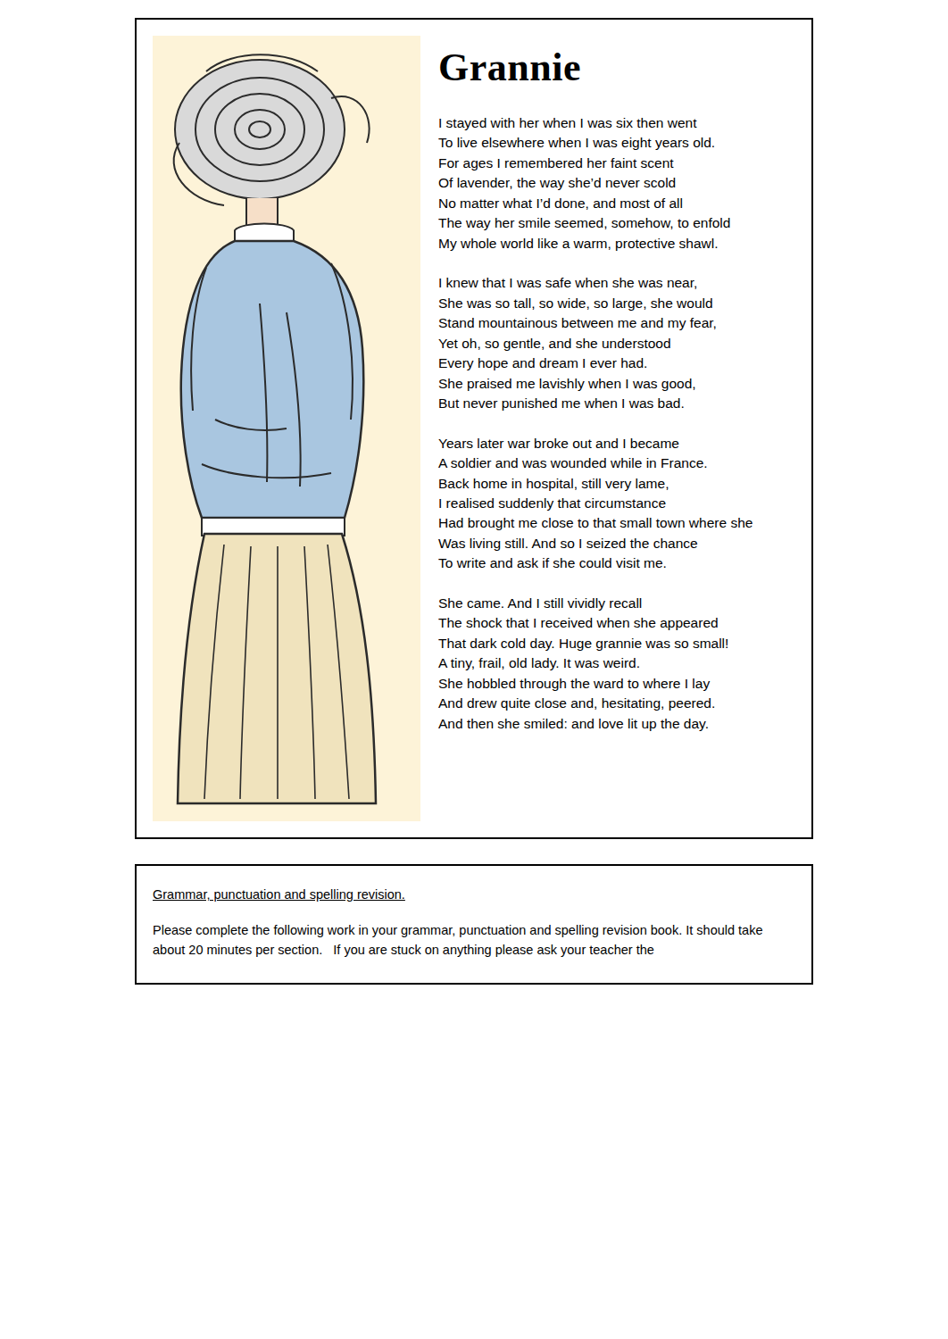Grannie
I stayed with her when I was six then went
To live elsewhere when I was eight years old.
For ages I remembered her faint scent
Of lavender, the way she’d never scold
No matter what I’d done, and most of all
The way her smile seemed, somehow, to enfold
My whole world like a warm, protective shawl.
I knew that I was safe when she was near,
She was so tall, so wide, so large, she would
Stand mountainous between me and my fear,
Yet oh, so gentle, and she understood
Every hope and dream I ever had.
She praised me lavishly when I was good,
But never punished me when I was bad.
Years later war broke out and I became
A soldier and was wounded while in France.
Back home in hospital, still very lame,
I realised suddenly that circumstance
Had brought me close to that small town where she
Was living still. And so I seized the chance
To write and ask if she could visit me.
She came. And I still vividly recall
The shock that I received when she appeared
That dark cold day. Huge grannie was so small!
A tiny, frail, old lady. It was weird.
She hobbled through the ward to where I lay
And drew quite close and, hesitating, peered.
And then she smiled: and love lit up the day.
Grammar, punctuation and spelling revision.
Please complete the following work in your grammar, punctuation and spelling revision book. It should take about 20 minutes per section. If you are stuck on anything please ask your teacher the